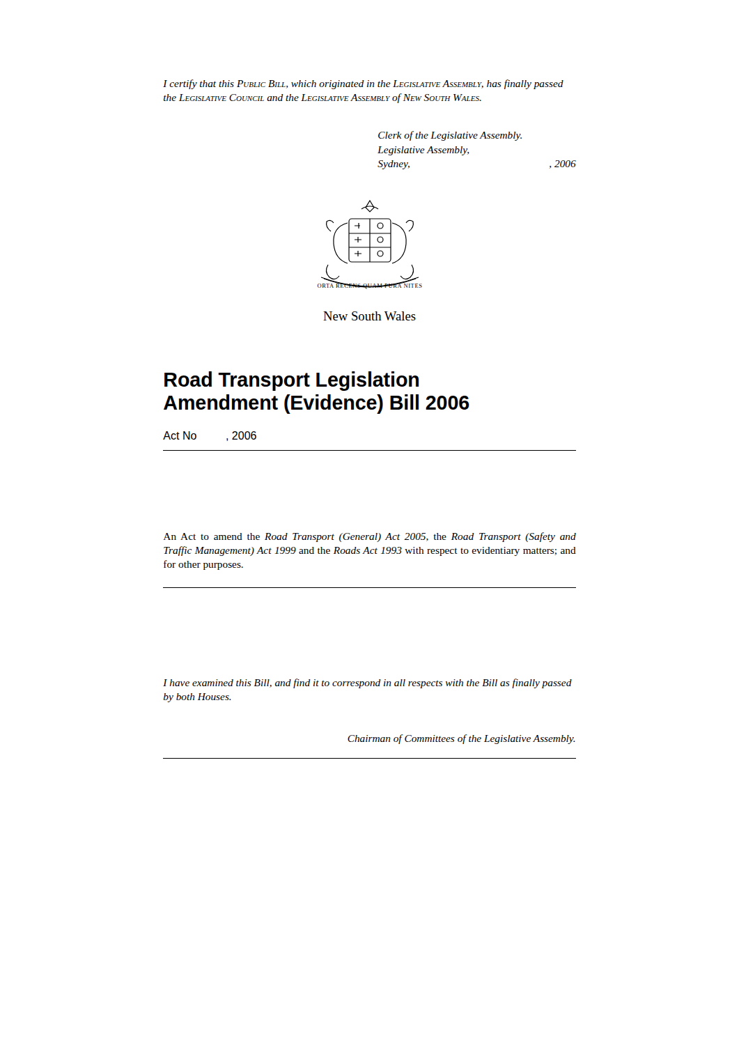I certify that this Public Bill, which originated in the Legislative Assembly, has finally passed the Legislative Council and the Legislative Assembly of New South Wales.
Clerk of the Legislative Assembly.
Legislative Assembly,
Sydney,, 2006
New South Wales
Road Transport Legislation
Amendment (Evidence) Bill 2006
Act No , 2006
An Act to amend the Road Transport (General) Act 2005, the Road Transport (Safety and Traffic Management) Act 1999 and the Roads Act 1993 with respect to evidentiary matters; and for other purposes.
I have examined this Bill, and find it to correspond in all respects with the Bill as finally passed by both Houses.
Chairman of Committees of the Legislative Assembly.